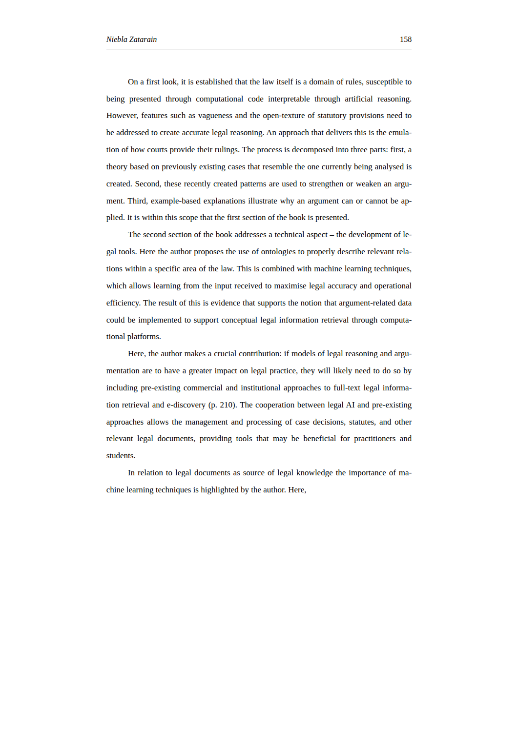Niebla Zatarain 158
On a first look, it is established that the law itself is a domain of rules, susceptible to being presented through computational code interpretable through artificial reasoning. However, features such as vagueness and the open-texture of statutory provisions need to be addressed to create accurate legal reasoning. An approach that delivers this is the emulation of how courts provide their rulings. The process is decomposed into three parts: first, a theory based on previously existing cases that resemble the one currently being analysed is created. Second, these recently created patterns are used to strengthen or weaken an argument. Third, example-based explanations illustrate why an argument can or cannot be applied. It is within this scope that the first section of the book is presented.
The second section of the book addresses a technical aspect – the development of legal tools. Here the author proposes the use of ontologies to properly describe relevant relations within a specific area of the law. This is combined with machine learning techniques, which allows learning from the input received to maximise legal accuracy and operational efficiency. The result of this is evidence that supports the notion that argument-related data could be implemented to support conceptual legal information retrieval through computational platforms.
Here, the author makes a crucial contribution: if models of legal reasoning and argumentation are to have a greater impact on legal practice, they will likely need to do so by including pre-existing commercial and institutional approaches to full-text legal information retrieval and e-discovery (p. 210). The cooperation between legal AI and pre-existing approaches allows the management and processing of case decisions, statutes, and other relevant legal documents, providing tools that may be beneficial for practitioners and students.
In relation to legal documents as source of legal knowledge the importance of machine learning techniques is highlighted by the author. Here,